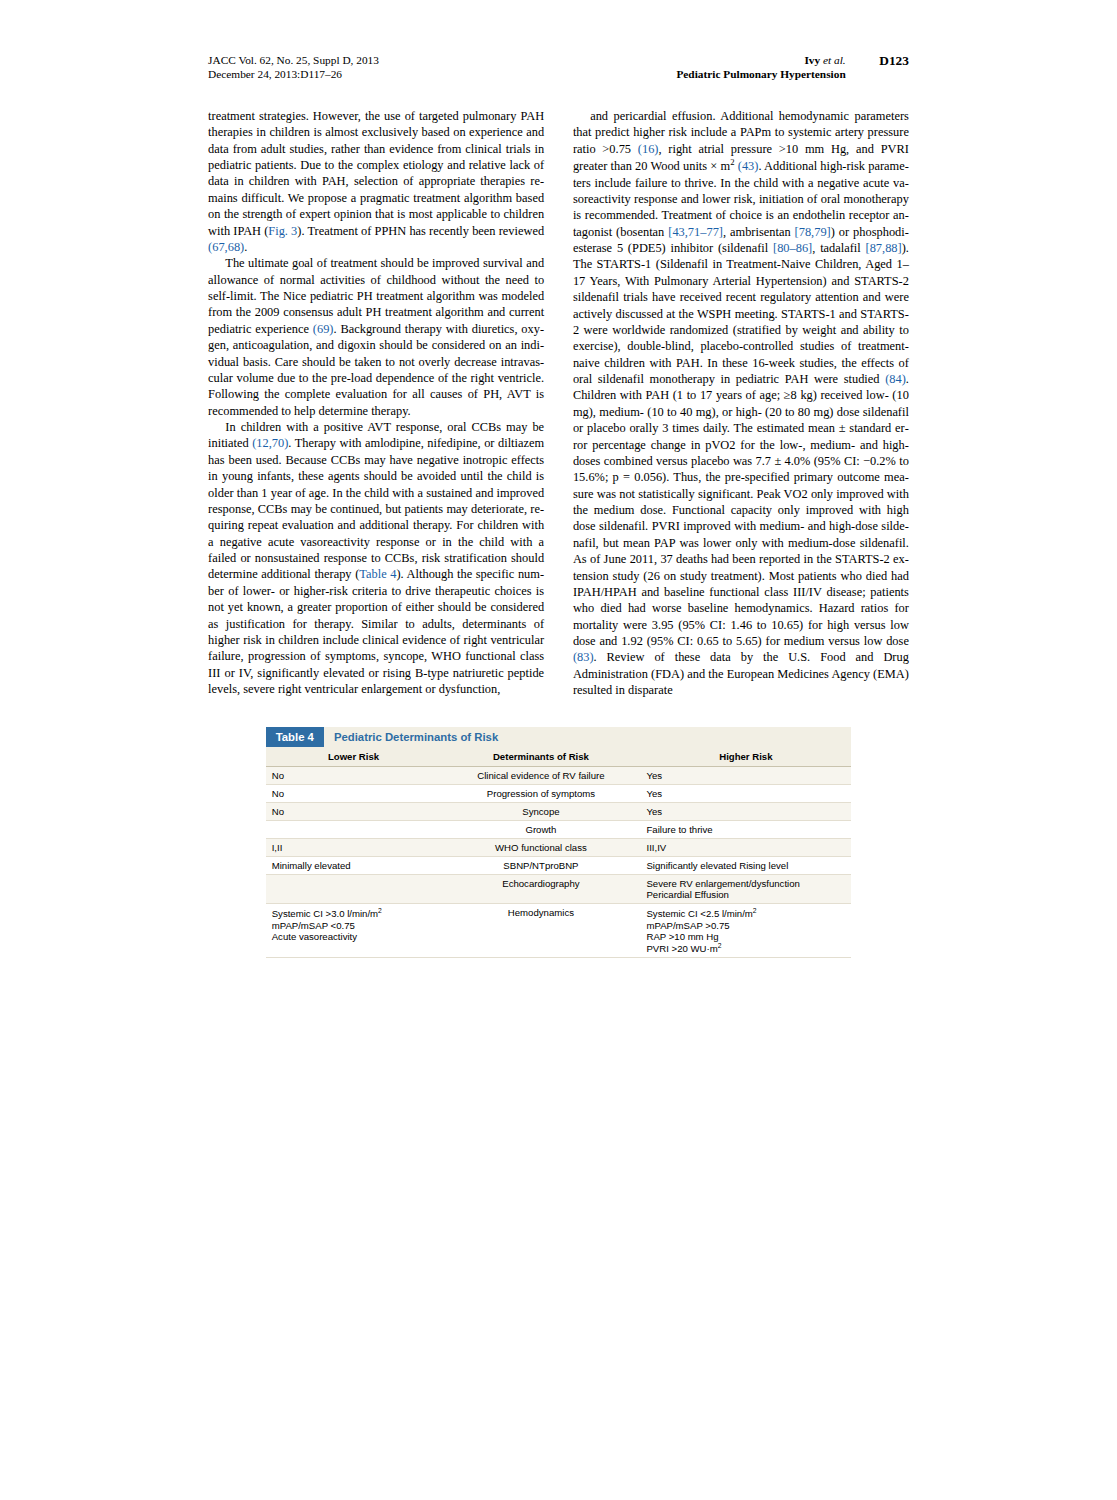JACC Vol. 62, No. 25, Suppl D, 2013
December 24, 2013:D117–26
Ivy et al.
Pediatric Pulmonary Hypertension
D123
treatment strategies. However, the use of targeted pulmonary PAH therapies in children is almost exclusively based on experience and data from adult studies, rather than evidence from clinical trials in pediatric patients. Due to the complex etiology and relative lack of data in children with PAH, selection of appropriate therapies remains difficult. We propose a pragmatic treatment algorithm based on the strength of expert opinion that is most applicable to children with IPAH (Fig. 3). Treatment of PPHN has recently been reviewed (67,68).
The ultimate goal of treatment should be improved survival and allowance of normal activities of childhood without the need to self-limit. The Nice pediatric PH treatment algorithm was modeled from the 2009 consensus adult PH treatment algorithm and current pediatric experience (69). Background therapy with diuretics, oxygen, anticoagulation, and digoxin should be considered on an individual basis. Care should be taken to not overly decrease intravascular volume due to the pre-load dependence of the right ventricle. Following the complete evaluation for all causes of PH, AVT is recommended to help determine therapy.
In children with a positive AVT response, oral CCBs may be initiated (12,70). Therapy with amlodipine, nifedipine, or diltiazem has been used. Because CCBs may have negative inotropic effects in young infants, these agents should be avoided until the child is older than 1 year of age. In the child with a sustained and improved response, CCBs may be continued, but patients may deteriorate, requiring repeat evaluation and additional therapy. For children with a negative acute vasoreactivity response or in the child with a failed or nonsustained response to CCBs, risk stratification should determine additional therapy (Table 4). Although the specific number of lower- or higher-risk criteria to drive therapeutic choices is not yet known, a greater proportion of either should be considered as justification for therapy. Similar to adults, determinants of higher risk in children include clinical evidence of right ventricular failure, progression of symptoms, syncope, WHO functional class III or IV, significantly elevated or rising B-type natriuretic peptide levels, severe right ventricular enlargement or dysfunction,
and pericardial effusion. Additional hemodynamic parameters that predict higher risk include a PAPm to systemic artery pressure ratio >0.75 (16), right atrial pressure >10 mm Hg, and PVRI greater than 20 Wood units × m2 (43). Additional high-risk parameters include failure to thrive. In the child with a negative acute vasoreactivity response and lower risk, initiation of oral monotherapy is recommended. Treatment of choice is an endothelin receptor antagonist (bosentan [43,71–77], ambrisentan [78,79]) or phosphodiesterase 5 (PDE5) inhibitor (sildenafil [80–86], tadalafil [87,88]). The STARTS-1 (Sildenafil in Treatment-Naive Children, Aged 1–17 Years, With Pulmonary Arterial Hypertension) and STARTS-2 sildenafil trials have received recent regulatory attention and were actively discussed at the WSPH meeting. STARTS-1 and STARTS-2 were worldwide randomized (stratified by weight and ability to exercise), double-blind, placebo-controlled studies of treatment-naive children with PAH. In these 16-week studies, the effects of oral sildenafil monotherapy in pediatric PAH were studied (84). Children with PAH (1 to 17 years of age; ≥8 kg) received low- (10 mg), medium- (10 to 40 mg), or high- (20 to 80 mg) dose sildenafil or placebo orally 3 times daily. The estimated mean ± standard error percentage change in pVO2 for the low-, medium- and high-doses combined versus placebo was 7.7 ± 4.0% (95% CI: −0.2% to 15.6%; p = 0.056). Thus, the pre-specified primary outcome measure was not statistically significant. Peak VO2 only improved with the medium dose. Functional capacity only improved with high dose sildenafil. PVRI improved with medium- and high-dose sildenafil, but mean PAP was lower only with medium-dose sildenafil. As of June 2011, 37 deaths had been reported in the STARTS-2 extension study (26 on study treatment). Most patients who died had IPAH/HPAH and baseline functional class III/IV disease; patients who died had worse baseline hemodynamics. Hazard ratios for mortality were 3.95 (95% CI: 1.46 to 10.65) for high versus low dose and 1.92 (95% CI: 0.65 to 5.65) for medium versus low dose (83). Review of these data by the U.S. Food and Drug Administration (FDA) and the European Medicines Agency (EMA) resulted in disparate
Table 4
Pediatric Determinants of Risk
| Lower Risk | Determinants of Risk | Higher Risk |
| --- | --- | --- |
| No | Clinical evidence of RV failure | Yes |
| No | Progression of symptoms | Yes |
| No | Syncope | Yes |
| | Growth | Failure to thrive |
| I,II | WHO functional class | III,IV |
| Minimally elevated | SBNP/NTproBNP | Significantly elevated Rising level |
| | Echocardiography | Severe RV enlargement/dysfunction Pericardial Effusion |
| Systemic CI >3.0 l/min/m 2 mPAP/mSAP <0.75 Acute vasoreactivity | Hemodynamics | Systemic CI <2.5 l/min/m 2 mPAP/mSAP >0.75 RAP >10 mm Hg PVRI >20 WU·m 2 |